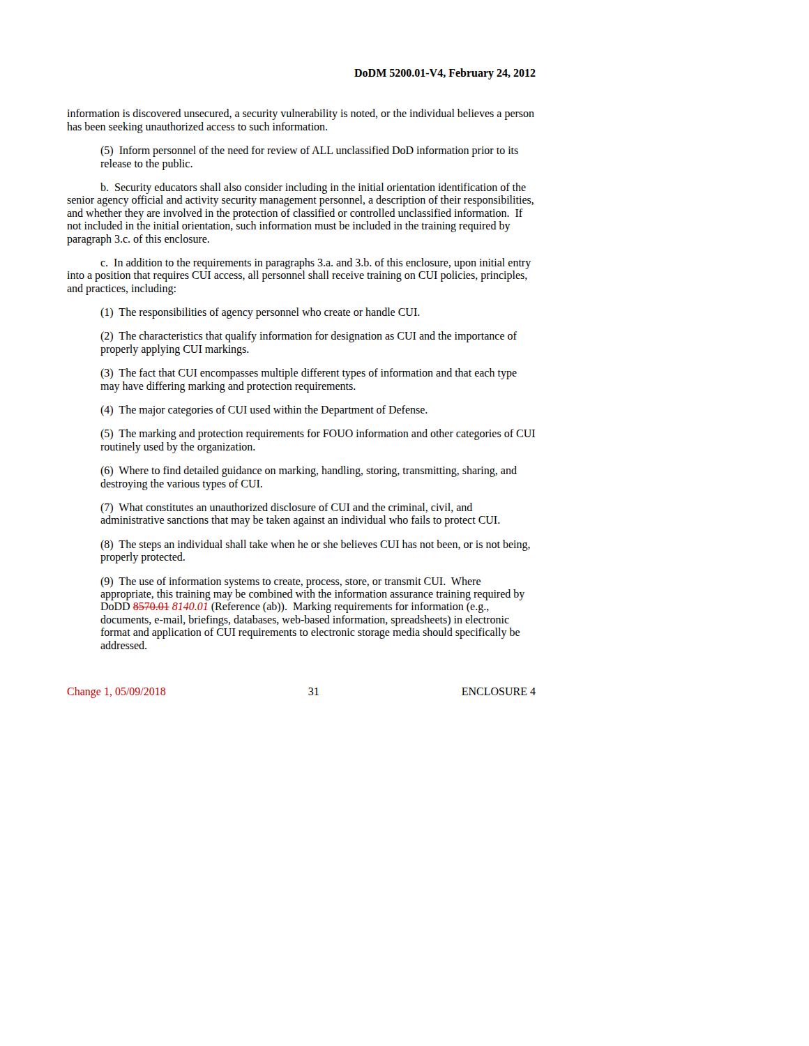DoDM 5200.01-V4, February 24, 2012
information is discovered unsecured, a security vulnerability is noted, or the individual believes a person has been seeking unauthorized access to such information.
(5) Inform personnel of the need for review of ALL unclassified DoD information prior to its release to the public.
b. Security educators shall also consider including in the initial orientation identification of the senior agency official and activity security management personnel, a description of their responsibilities, and whether they are involved in the protection of classified or controlled unclassified information. If not included in the initial orientation, such information must be included in the training required by paragraph 3.c. of this enclosure.
c. In addition to the requirements in paragraphs 3.a. and 3.b. of this enclosure, upon initial entry into a position that requires CUI access, all personnel shall receive training on CUI policies, principles, and practices, including:
(1) The responsibilities of agency personnel who create or handle CUI.
(2) The characteristics that qualify information for designation as CUI and the importance of properly applying CUI markings.
(3) The fact that CUI encompasses multiple different types of information and that each type may have differing marking and protection requirements.
(4) The major categories of CUI used within the Department of Defense.
(5) The marking and protection requirements for FOUO information and other categories of CUI routinely used by the organization.
(6) Where to find detailed guidance on marking, handling, storing, transmitting, sharing, and destroying the various types of CUI.
(7) What constitutes an unauthorized disclosure of CUI and the criminal, civil, and administrative sanctions that may be taken against an individual who fails to protect CUI.
(8) The steps an individual shall take when he or she believes CUI has not been, or is not being, properly protected.
(9) The use of information systems to create, process, store, or transmit CUI. Where appropriate, this training may be combined with the information assurance training required by DoDD 8570.01 8140.01 (Reference (ab)). Marking requirements for information (e.g., documents, e-mail, briefings, databases, web-based information, spreadsheets) in electronic format and application of CUI requirements to electronic storage media should specifically be addressed.
Change 1, 05/09/2018
31
ENCLOSURE 4